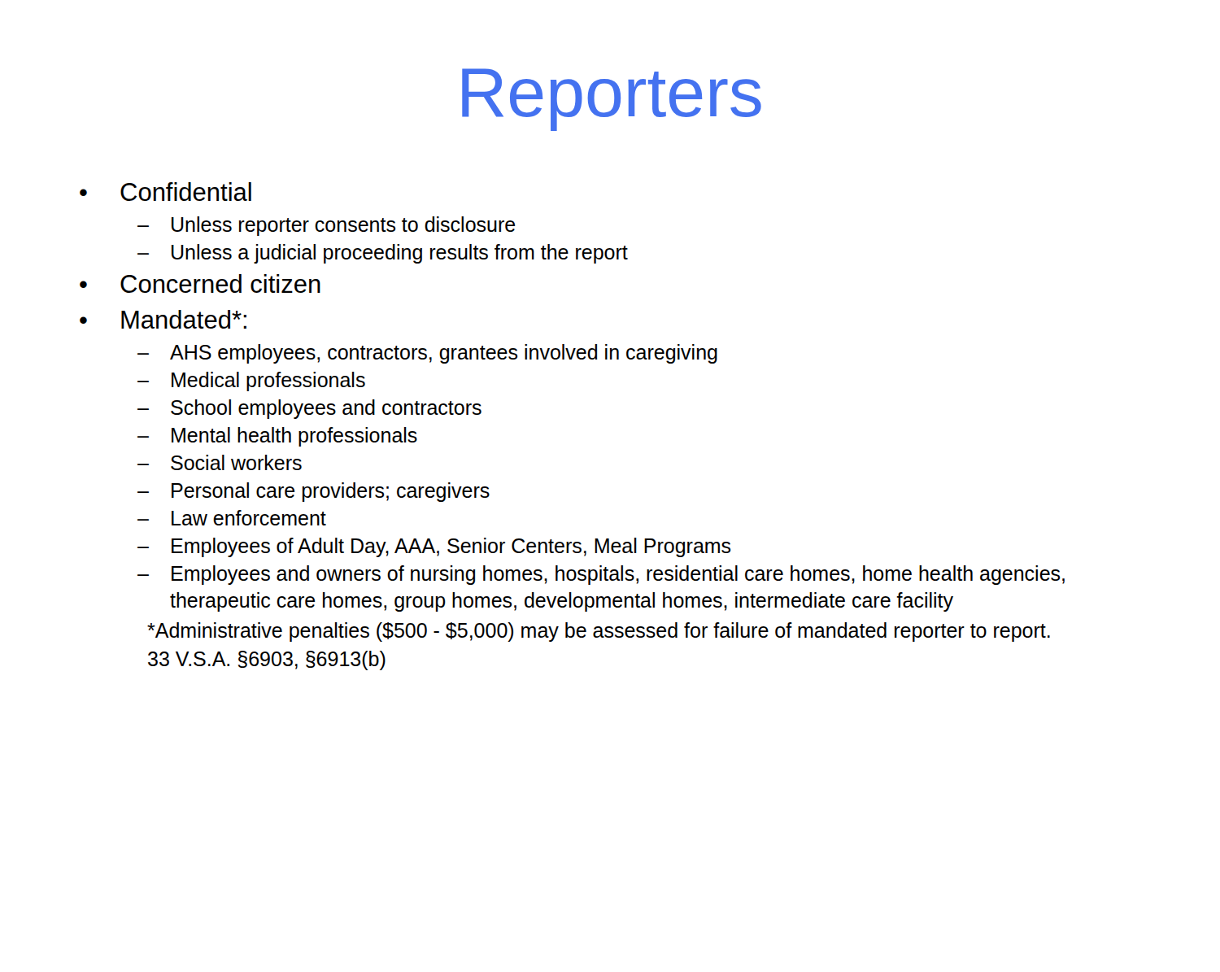Reporters
•Confidential
–Unless reporter consents to disclosure
–Unless a judicial proceeding results from the report
•Concerned citizen
•Mandated*:
–AHS employees, contractors, grantees involved in caregiving
–Medical professionals
–School employees and contractors
–Mental health professionals
–Social workers
–Personal care providers; caregivers
–Law enforcement
–Employees of Adult Day, AAA, Senior Centers, Meal Programs
–Employees and owners of nursing homes, hospitals, residential care homes, home health agencies, therapeutic care homes, group homes, developmental homes, intermediate care facility
*Administrative penalties ($500 - $5,000) may be assessed for failure of mandated reporter to report.
33 V.S.A. §6903, §6913(b)